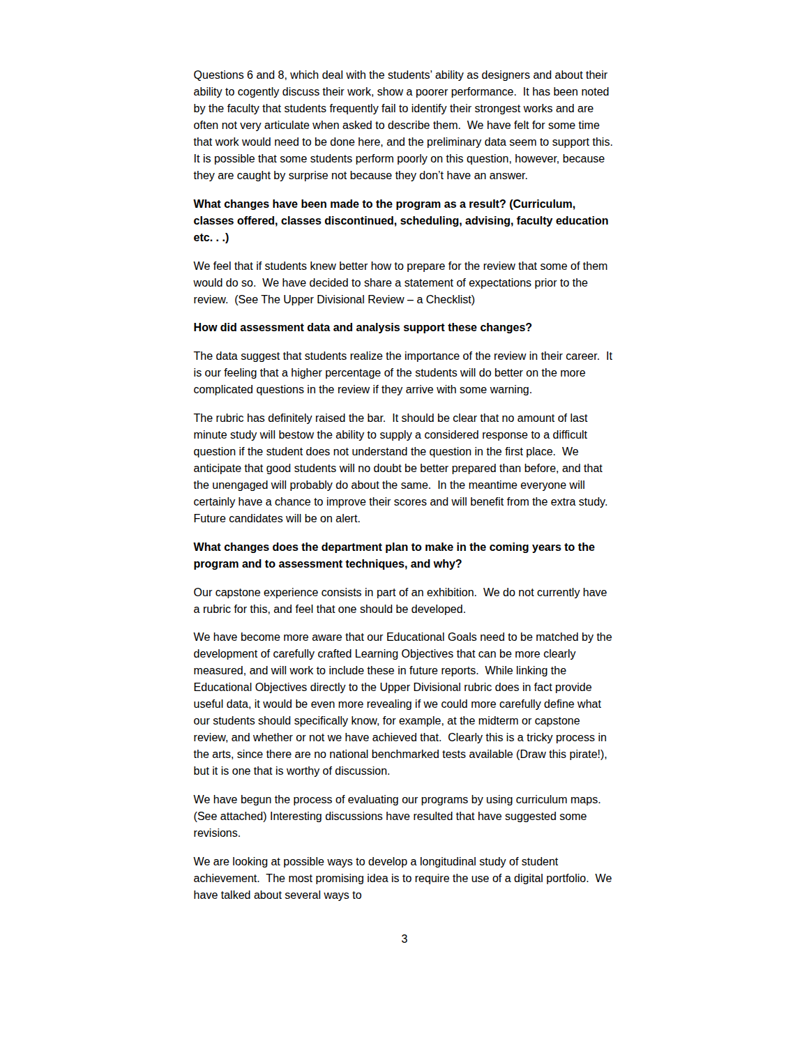Questions 6 and 8, which deal with the students’ ability as designers and about their ability to cogently discuss their work, show a poorer performance. It has been noted by the faculty that students frequently fail to identify their strongest works and are often not very articulate when asked to describe them. We have felt for some time that work would need to be done here, and the preliminary data seem to support this. It is possible that some students perform poorly on this question, however, because they are caught by surprise not because they don’t have an answer.
What changes have been made to the program as a result? (Curriculum, classes offered, classes discontinued, scheduling, advising, faculty education etc. . .)
We feel that if students knew better how to prepare for the review that some of them would do so. We have decided to share a statement of expectations prior to the review. (See The Upper Divisional Review – a Checklist)
How did assessment data and analysis support these changes?
The data suggest that students realize the importance of the review in their career. It is our feeling that a higher percentage of the students will do better on the more complicated questions in the review if they arrive with some warning.
The rubric has definitely raised the bar. It should be clear that no amount of last minute study will bestow the ability to supply a considered response to a difficult question if the student does not understand the question in the first place. We anticipate that good students will no doubt be better prepared than before, and that the unengaged will probably do about the same. In the meantime everyone will certainly have a chance to improve their scores and will benefit from the extra study. Future candidates will be on alert.
What changes does the department plan to make in the coming years to the program and to assessment techniques, and why?
Our capstone experience consists in part of an exhibition. We do not currently have a rubric for this, and feel that one should be developed.
We have become more aware that our Educational Goals need to be matched by the development of carefully crafted Learning Objectives that can be more clearly measured, and will work to include these in future reports. While linking the Educational Objectives directly to the Upper Divisional rubric does in fact provide useful data, it would be even more revealing if we could more carefully define what our students should specifically know, for example, at the midterm or capstone review, and whether or not we have achieved that. Clearly this is a tricky process in the arts, since there are no national benchmarked tests available (Draw this pirate!), but it is one that is worthy of discussion.
We have begun the process of evaluating our programs by using curriculum maps. (See attached) Interesting discussions have resulted that have suggested some revisions.
We are looking at possible ways to develop a longitudinal study of student achievement. The most promising idea is to require the use of a digital portfolio. We have talked about several ways to
3